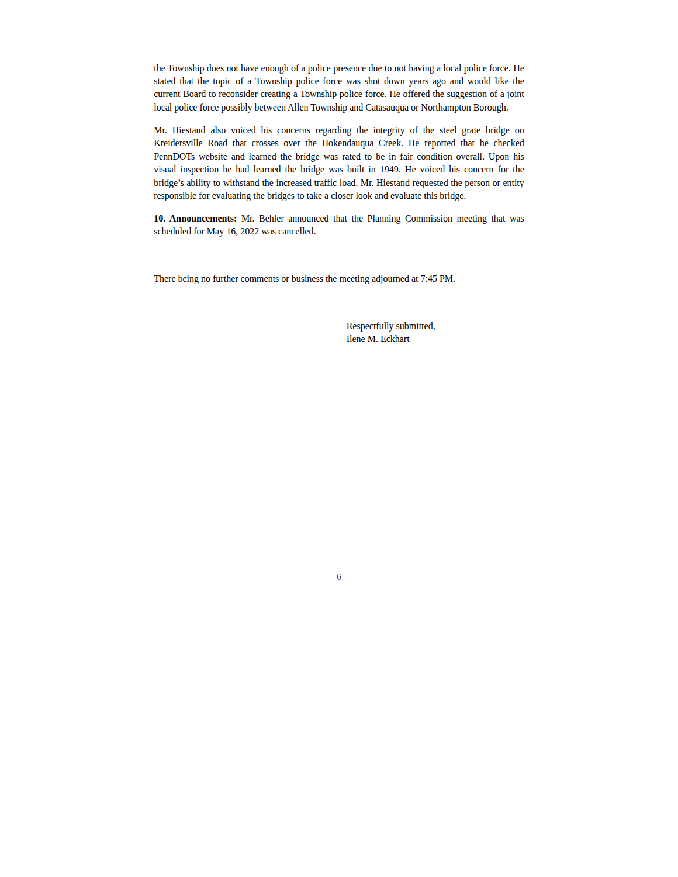the Township does not have enough of a police presence due to not having a local police force. He stated that the topic of a Township police force was shot down years ago and would like the current Board to reconsider creating a Township police force. He offered the suggestion of a joint local police force possibly between Allen Township and Catasauqua or Northampton Borough.
Mr. Hiestand also voiced his concerns regarding the integrity of the steel grate bridge on Kreidersville Road that crosses over the Hokendauqua Creek. He reported that he checked PennDOTs website and learned the bridge was rated to be in fair condition overall. Upon his visual inspection he had learned the bridge was built in 1949. He voiced his concern for the bridge’s ability to withstand the increased traffic load. Mr. Hiestand requested the person or entity responsible for evaluating the bridges to take a closer look and evaluate this bridge.
10. Announcements: Mr. Behler announced that the Planning Commission meeting that was scheduled for May 16, 2022 was cancelled.
There being no further comments or business the meeting adjourned at 7:45 PM.
Respectfully submitted,
Ilene M. Eckhart
6